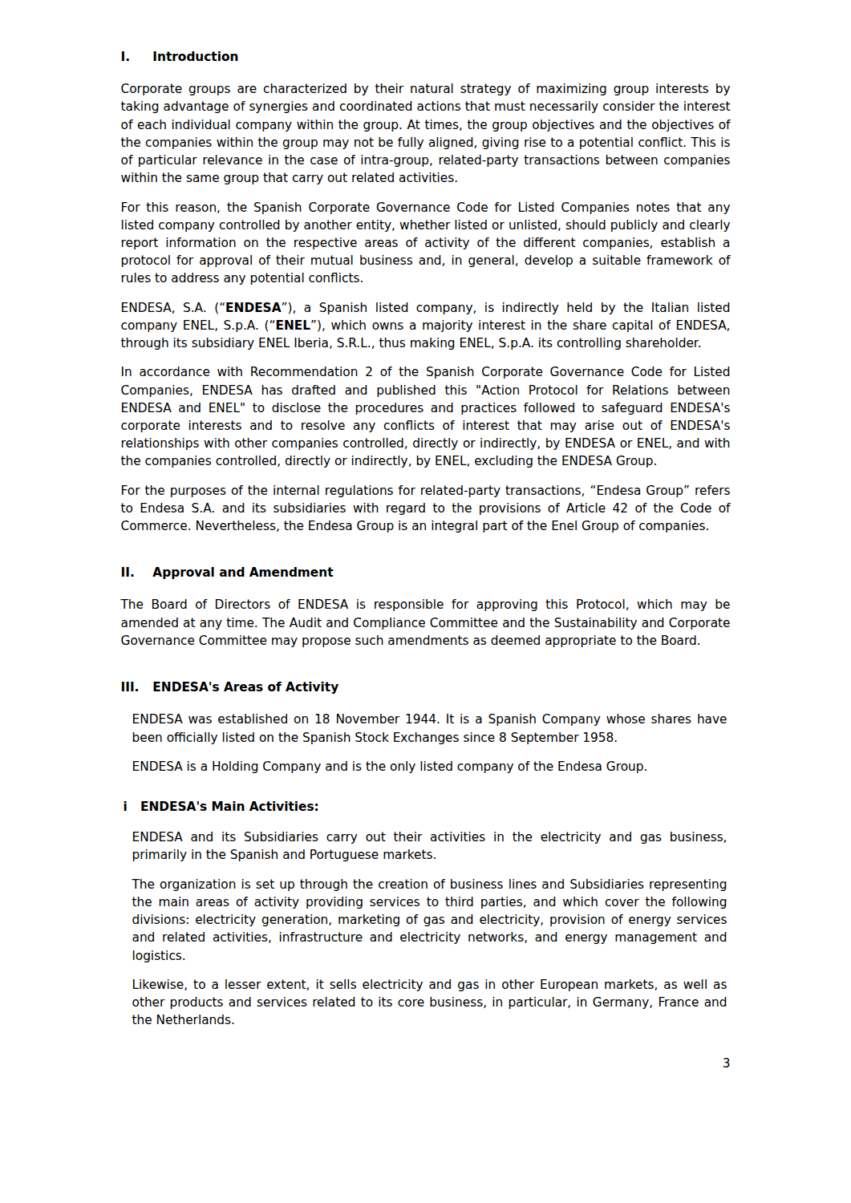I. Introduction
Corporate groups are characterized by their natural strategy of maximizing group interests by taking advantage of synergies and coordinated actions that must necessarily consider the interest of each individual company within the group. At times, the group objectives and the objectives of the companies within the group may not be fully aligned, giving rise to a potential conflict. This is of particular relevance in the case of intra-group, related-party transactions between companies within the same group that carry out related activities.
For this reason, the Spanish Corporate Governance Code for Listed Companies notes that any listed company controlled by another entity, whether listed or unlisted, should publicly and clearly report information on the respective areas of activity of the different companies, establish a protocol for approval of their mutual business and, in general, develop a suitable framework of rules to address any potential conflicts.
ENDESA, S.A. (“ENDESA”), a Spanish listed company, is indirectly held by the Italian listed company ENEL, S.p.A. (“ENEL”), which owns a majority interest in the share capital of ENDESA, through its subsidiary ENEL Iberia, S.R.L., thus making ENEL, S.p.A. its controlling shareholder.
In accordance with Recommendation 2 of the Spanish Corporate Governance Code for Listed Companies, ENDESA has drafted and published this "Action Protocol for Relations between ENDESA and ENEL" to disclose the procedures and practices followed to safeguard ENDESA's corporate interests and to resolve any conflicts of interest that may arise out of ENDESA's relationships with other companies controlled, directly or indirectly, by ENDESA or ENEL, and with the companies controlled, directly or indirectly, by ENEL, excluding the ENDESA Group.
For the purposes of the internal regulations for related-party transactions, “Endesa Group” refers to Endesa S.A. and its subsidiaries with regard to the provisions of Article 42 of the Code of Commerce. Nevertheless, the Endesa Group is an integral part of the Enel Group of companies.
II. Approval and Amendment
The Board of Directors of ENDESA is responsible for approving this Protocol, which may be amended at any time. The Audit and Compliance Committee and the Sustainability and Corporate Governance Committee may propose such amendments as deemed appropriate to the Board.
III. ENDESA's Areas of Activity
ENDESA was established on 18 November 1944. It is a Spanish Company whose shares have been officially listed on the Spanish Stock Exchanges since 8 September 1958.
ENDESA is a Holding Company and is the only listed company of the Endesa Group.
i ENDESA's Main Activities:
ENDESA and its Subsidiaries carry out their activities in the electricity and gas business, primarily in the Spanish and Portuguese markets.
The organization is set up through the creation of business lines and Subsidiaries representing the main areas of activity providing services to third parties, and which cover the following divisions: electricity generation, marketing of gas and electricity, provision of energy services and related activities, infrastructure and electricity networks, and energy management and logistics.
Likewise, to a lesser extent, it sells electricity and gas in other European markets, as well as other products and services related to its core business, in particular, in Germany, France and the Netherlands.
3